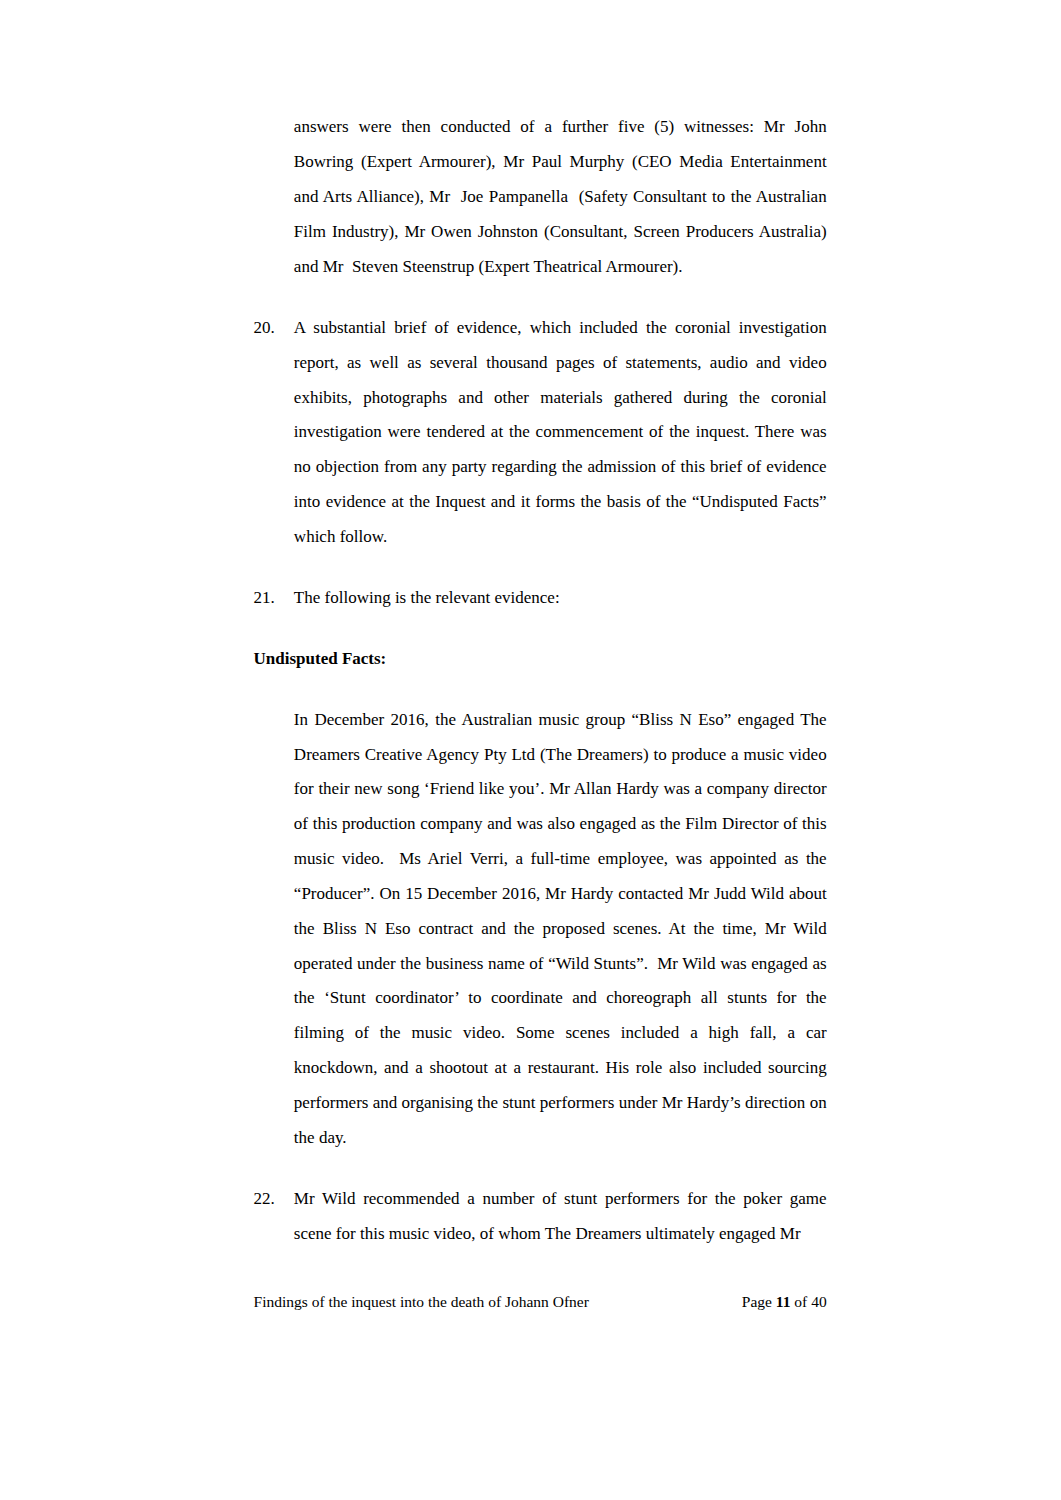answers were then conducted of a further five (5) witnesses: Mr John Bowring (Expert Armourer), Mr Paul Murphy (CEO Media Entertainment and Arts Alliance), Mr Joe Pampanella (Safety Consultant to the Australian Film Industry), Mr Owen Johnston (Consultant, Screen Producers Australia) and Mr Steven Steenstrup (Expert Theatrical Armourer).
20. A substantial brief of evidence, which included the coronial investigation report, as well as several thousand pages of statements, audio and video exhibits, photographs and other materials gathered during the coronial investigation were tendered at the commencement of the inquest. There was no objection from any party regarding the admission of this brief of evidence into evidence at the Inquest and it forms the basis of the “Undisputed Facts” which follow.
21. The following is the relevant evidence:
Undisputed Facts:
In December 2016, the Australian music group “Bliss N Eso” engaged The Dreamers Creative Agency Pty Ltd (The Dreamers) to produce a music video for their new song ‘Friend like you’. Mr Allan Hardy was a company director of this production company and was also engaged as the Film Director of this music video. Ms Ariel Verri, a full-time employee, was appointed as the “Producer”. On 15 December 2016, Mr Hardy contacted Mr Judd Wild about the Bliss N Eso contract and the proposed scenes. At the time, Mr Wild operated under the business name of “Wild Stunts”. Mr Wild was engaged as the ‘Stunt coordinator’ to coordinate and choreograph all stunts for the filming of the music video. Some scenes included a high fall, a car knockdown, and a shootout at a restaurant. His role also included sourcing performers and organising the stunt performers under Mr Hardy’s direction on the day.
22. Mr Wild recommended a number of stunt performers for the poker game scene for this music video, of whom The Dreamers ultimately engaged Mr
Findings of the inquest into the death of Johann Ofner Page 11 of 40